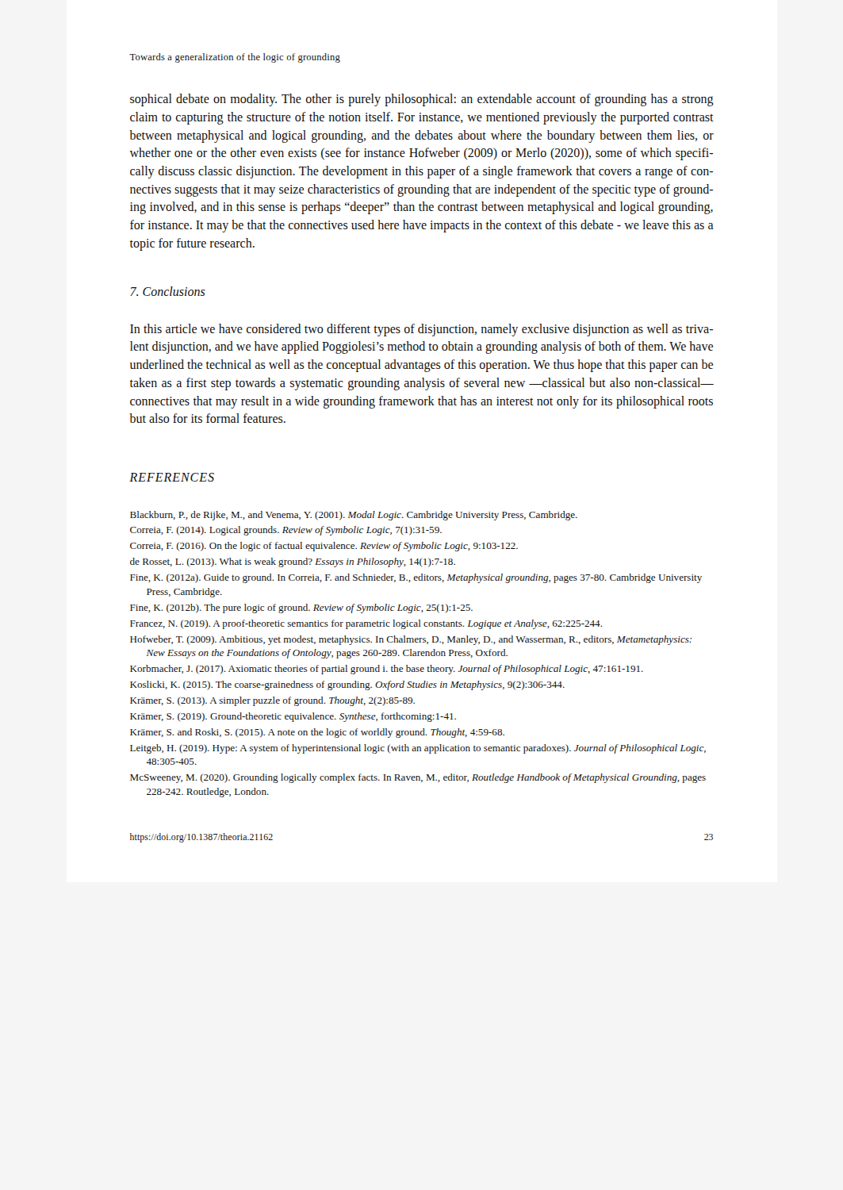Towards a generalization of the logic of grounding
sophical debate on modality. The other is purely philosophical: an extendable account of grounding has a strong claim to capturing the structure of the notion itself. For instance, we mentioned previously the purported contrast between metaphysical and logical grounding, and the debates about where the boundary between them lies, or whether one or the other even exists (see for instance Hofweber (2009) or Merlo (2020)), some of which specifically discuss classic disjunction. The development in this paper of a single framework that covers a range of connectives suggests that it may seize characteristics of grounding that are independent of the specitic type of grounding involved, and in this sense is perhaps “deeper” than the contrast between metaphysical and logical grounding, for instance. It may be that the connectives used here have impacts in the context of this debate - we leave this as a topic for future research.
7. Conclusions
In this article we have considered two different types of disjunction, namely exclusive disjunction as well as trivalent disjunction, and we have applied Poggiolesi’s method to obtain a grounding analysis of both of them. We have underlined the technical as well as the conceptual advantages of this operation. We thus hope that this paper can be taken as a first step towards a systematic grounding analysis of several new —classical but also non-classical— connectives that may result in a wide grounding framework that has an interest not only for its philosophical roots but also for its formal features.
REFERENCES
Blackburn, P., de Rijke, M., and Venema, Y. (2001). Modal Logic. Cambridge University Press, Cambridge.
Correia, F. (2014). Logical grounds. Review of Symbolic Logic, 7(1):31-59.
Correia, F. (2016). On the logic of factual equivalence. Review of Symbolic Logic, 9:103-122.
de Rosset, L. (2013). What is weak ground? Essays in Philosophy, 14(1):7-18.
Fine, K. (2012a). Guide to ground. In Correia, F. and Schnieder, B., editors, Metaphysical grounding, pages 37-80. Cambridge University Press, Cambridge.
Fine, K. (2012b). The pure logic of ground. Review of Symbolic Logic, 25(1):1-25.
Francez, N. (2019). A proof-theoretic semantics for parametric logical constants. Logique et Analyse, 62:225-244.
Hofweber, T. (2009). Ambitious, yet modest, metaphysics. In Chalmers, D., Manley, D., and Wasserman, R., editors, Metametaphysics: New Essays on the Foundations of Ontology, pages 260-289. Clarendon Press, Oxford.
Korbmacher, J. (2017). Axiomatic theories of partial ground i. the base theory. Journal of Philosophical Logic, 47:161-191.
Koslicki, K. (2015). The coarse-grainedness of grounding. Oxford Studies in Metaphysics, 9(2):306-344.
Krämer, S. (2013). A simpler puzzle of ground. Thought, 2(2):85-89.
Krämer, S. (2019). Ground-theoretic equivalence. Synthese, forthcoming:1-41.
Krämer, S. and Roski, S. (2015). A note on the logic of worldly ground. Thought, 4:59-68.
Leitgeb, H. (2019). Hype: A system of hyperintensional logic (with an application to semantic paradoxes). Journal of Philosophical Logic, 48:305-405.
McSweeney, M. (2020). Grounding logically complex facts. In Raven, M., editor, Routledge Handbook of Metaphysical Grounding, pages 228-242. Routledge, London.
https://doi.org/10.1387/theoria.21162 23